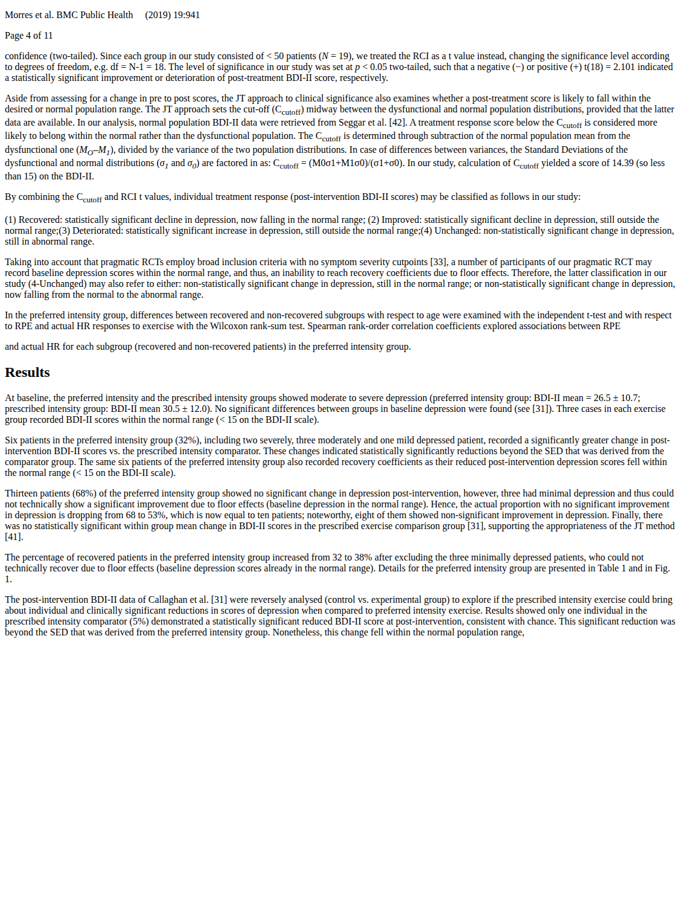Morres et al. BMC Public Health (2019) 19:941
Page 4 of 11
confidence (two-tailed). Since each group in our study consisted of < 50 patients (N = 19), we treated the RCI as a t value instead, changing the significance level according to degrees of freedom, e.g. df = N-1 = 18. The level of significance in our study was set at p < 0.05 two-tailed, such that a negative (−) or positive (+) t(18) = 2.101 indicated a statistically significant improvement or deterioration of post-treatment BDI-II score, respectively.
Aside from assessing for a change in pre to post scores, the JT approach to clinical significance also examines whether a post-treatment score is likely to fall within the desired or normal population range. The JT approach sets the cut-off (Ccutoff) midway between the dysfunctional and normal population distributions, provided that the latter data are available. In our analysis, normal population BDI-II data were retrieved from Seggar et al. [42]. A treatment response score below the Ccutoff is considered more likely to belong within the normal rather than the dysfunctional population. The Ccutoff is determined through subtraction of the normal population mean from the dysfunctional one (MO–M1), divided by the variance of the two population distributions. In case of differences between variances, the Standard Deviations of the dysfunctional and normal distributions (σ1 and σ0) are factored in as: Ccutoff = (M0σ1+M1σ0)/(σ1+σ0). In our study, calculation of Ccutoff yielded a score of 14.39 (so less than 15) on the BDI-II.
By combining the Ccutoff and RCI t values, individual treatment response (post-intervention BDI-II scores) may be classified as follows in our study:
(1) Recovered: statistically significant decline in depression, now falling in the normal range; (2) Improved: statistically significant decline in depression, still outside the normal range;(3) Deteriorated: statistically significant increase in depression, still outside the normal range;(4) Unchanged: non-statistically significant change in depression, still in abnormal range.
Taking into account that pragmatic RCTs employ broad inclusion criteria with no symptom severity cutpoints [33], a number of participants of our pragmatic RCT may record baseline depression scores within the normal range, and thus, an inability to reach recovery coefficients due to floor effects. Therefore, the latter classification in our study (4-Unchanged) may also refer to either: non-statistically significant change in depression, still in the normal range; or non-statistically significant change in depression, now falling from the normal to the abnormal range.
In the preferred intensity group, differences between recovered and non-recovered subgroups with respect to age were examined with the independent t-test and with respect to RPE and actual HR responses to exercise with the Wilcoxon rank-sum test. Spearman rank-order correlation coefficients explored associations between RPE
and actual HR for each subgroup (recovered and non-recovered patients) in the preferred intensity group.
Results
At baseline, the preferred intensity and the prescribed intensity groups showed moderate to severe depression (preferred intensity group: BDI-II mean = 26.5 ± 10.7; prescribed intensity group: BDI-II mean 30.5 ± 12.0). No significant differences between groups in baseline depression were found (see [31]). Three cases in each exercise group recorded BDI-II scores within the normal range (< 15 on the BDI-II scale).
Six patients in the preferred intensity group (32%), including two severely, three moderately and one mild depressed patient, recorded a significantly greater change in post-intervention BDI-II scores vs. the prescribed intensity comparator. These changes indicated statistically significantly reductions beyond the SED that was derived from the comparator group. The same six patients of the preferred intensity group also recorded recovery coefficients as their reduced post-intervention depression scores fell within the normal range (< 15 on the BDI-II scale).
Thirteen patients (68%) of the preferred intensity group showed no significant change in depression post-intervention, however, three had minimal depression and thus could not technically show a significant improvement due to floor effects (baseline depression in the normal range). Hence, the actual proportion with no significant improvement in depression is dropping from 68 to 53%, which is now equal to ten patients; noteworthy, eight of them showed non-significant improvement in depression. Finally, there was no statistically significant within group mean change in BDI-II scores in the prescribed exercise comparison group [31], supporting the appropriateness of the JT method [41].
The percentage of recovered patients in the preferred intensity group increased from 32 to 38% after excluding the three minimally depressed patients, who could not technically recover due to floor effects (baseline depression scores already in the normal range). Details for the preferred intensity group are presented in Table 1 and in Fig. 1.
The post-intervention BDI-II data of Callaghan et al. [31] were reversely analysed (control vs. experimental group) to explore if the prescribed intensity exercise could bring about individual and clinically significant reductions in scores of depression when compared to preferred intensity exercise. Results showed only one individual in the prescribed intensity comparator (5%) demonstrated a statistically significant reduced BDI-II score at post-intervention, consistent with chance. This significant reduction was beyond the SED that was derived from the preferred intensity group. Nonetheless, this change fell within the normal population range,